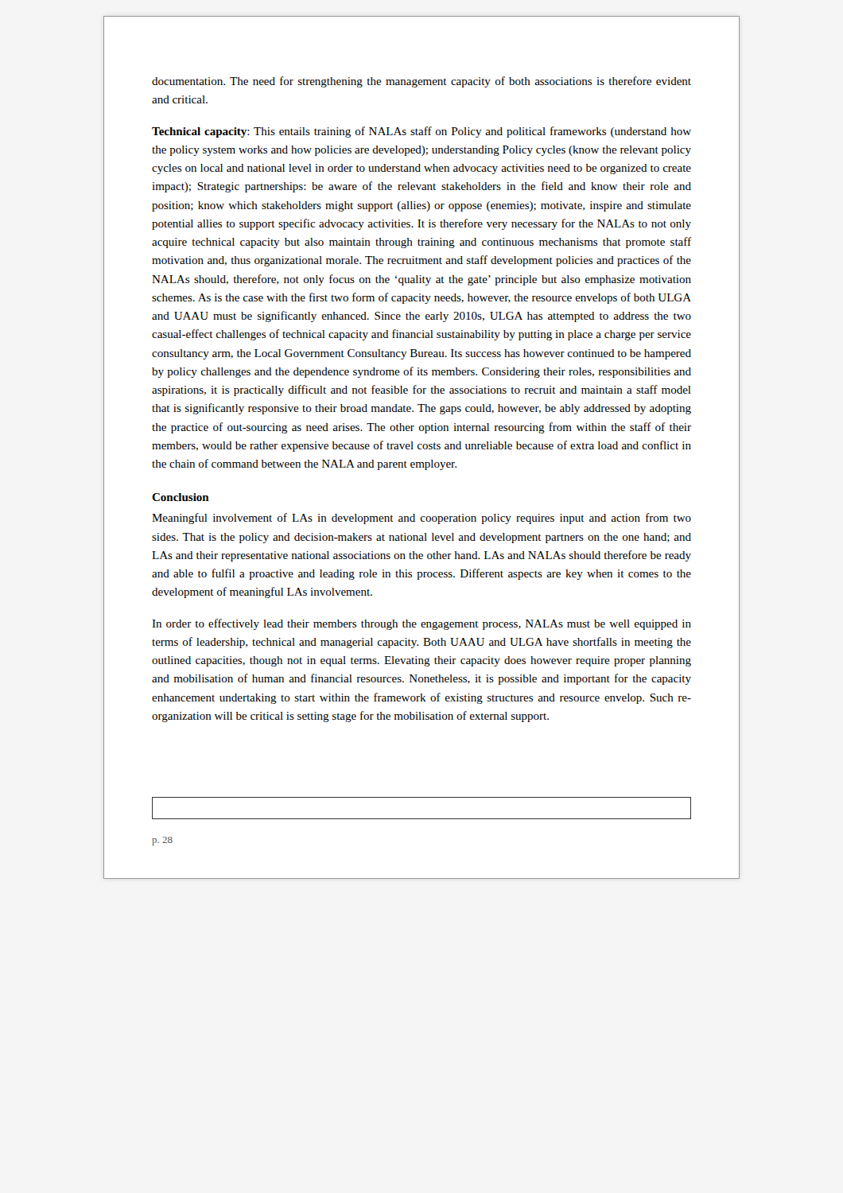documentation. The need for strengthening the management capacity of both associations is therefore evident and critical.
Technical capacity: This entails training of NALAs staff on Policy and political frameworks (understand how the policy system works and how policies are developed); understanding Policy cycles (know the relevant policy cycles on local and national level in order to understand when advocacy activities need to be organized to create impact); Strategic partnerships: be aware of the relevant stakeholders in the field and know their role and position; know which stakeholders might support (allies) or oppose (enemies); motivate, inspire and stimulate potential allies to support specific advocacy activities. It is therefore very necessary for the NALAs to not only acquire technical capacity but also maintain through training and continuous mechanisms that promote staff motivation and, thus organizational morale. The recruitment and staff development policies and practices of the NALAs should, therefore, not only focus on the ‘quality at the gate’ principle but also emphasize motivation schemes. As is the case with the first two form of capacity needs, however, the resource envelops of both ULGA and UAAU must be significantly enhanced. Since the early 2010s, ULGA has attempted to address the two casual-effect challenges of technical capacity and financial sustainability by putting in place a charge per service consultancy arm, the Local Government Consultancy Bureau. Its success has however continued to be hampered by policy challenges and the dependence syndrome of its members. Considering their roles, responsibilities and aspirations, it is practically difficult and not feasible for the associations to recruit and maintain a staff model that is significantly responsive to their broad mandate. The gaps could, however, be ably addressed by adopting the practice of out-sourcing as need arises. The other option internal resourcing from within the staff of their members, would be rather expensive because of travel costs and unreliable because of extra load and conflict in the chain of command between the NALA and parent employer.
Conclusion
Meaningful involvement of LAs in development and cooperation policy requires input and action from two sides. That is the policy and decision-makers at national level and development partners on the one hand; and LAs and their representative national associations on the other hand. LAs and NALAs should therefore be ready and able to fulfil a proactive and leading role in this process. Different aspects are key when it comes to the development of meaningful LAs involvement.
In order to effectively lead their members through the engagement process, NALAs must be well equipped in terms of leadership, technical and managerial capacity. Both UAAU and ULGA have shortfalls in meeting the outlined capacities, though not in equal terms. Elevating their capacity does however require proper planning and mobilisation of human and financial resources. Nonetheless, it is possible and important for the capacity enhancement undertaking to start within the framework of existing structures and resource envelop. Such re-organization will be critical is setting stage for the mobilisation of external support.
p. 28